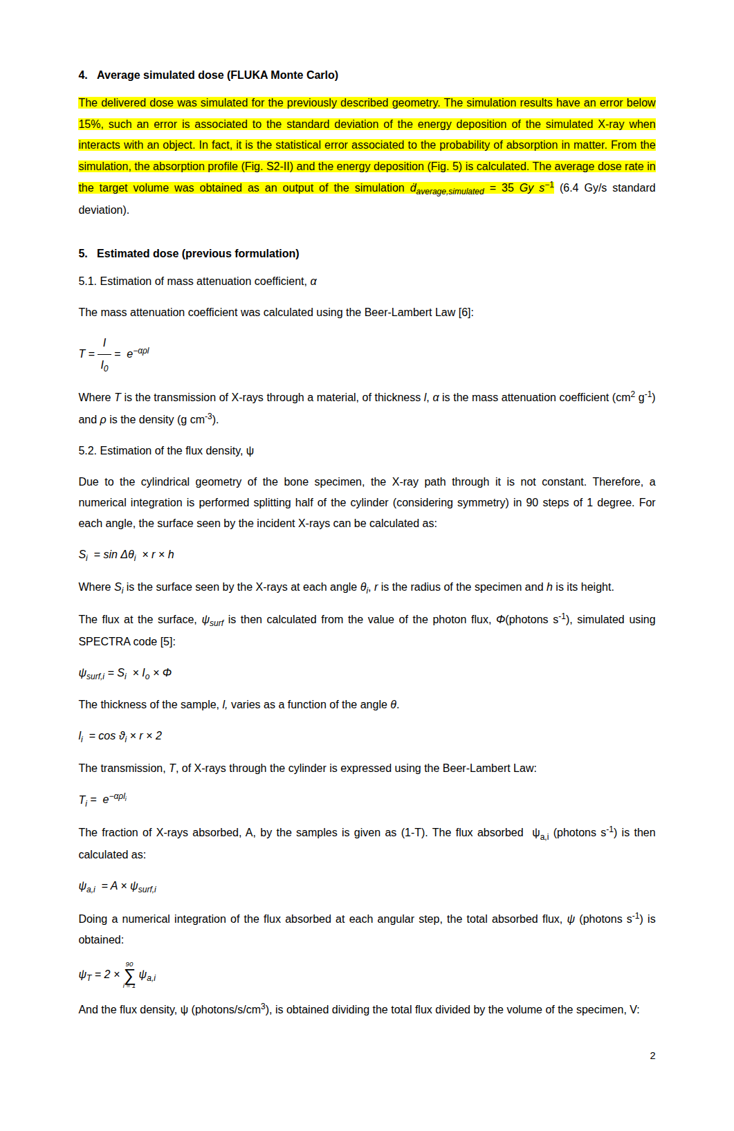4. Average simulated dose (FLUKA Monte Carlo)
The delivered dose was simulated for the previously described geometry. The simulation results have an error below 15%, such an error is associated to the standard deviation of the energy deposition of the simulated X-ray when interacts with an object. In fact, it is the statistical error associated to the probability of absorption in matter. From the simulation, the absorption profile (Fig. S2-II) and the energy deposition (Fig. 5) is calculated. The average dose rate in the target volume was obtained as an output of the simulation ḋaverage,simulated = 35 Gy s−1 (6.4 Gy/s standard deviation).
5. Estimated dose (previous formulation)
5.1. Estimation of mass attenuation coefficient, α
The mass attenuation coefficient was calculated using the Beer-Lambert Law [6]:
T = II0 = e−αρl
Where T is the transmission of X-rays through a material, of thickness l, α is the mass attenuation coefficient (cm2 g-1) and ρ is the density (g cm-3).
5.2. Estimation of the flux density, ψ
Due to the cylindrical geometry of the bone specimen, the X-ray path through it is not constant. Therefore, a numerical integration is performed splitting half of the cylinder (considering symmetry) in 90 steps of 1 degree. For each angle, the surface seen by the incident X-rays can be calculated as:
Si = sin Δθi × r × h
Where Si is the surface seen by the X-rays at each angle θi, r is the radius of the specimen and h is its height.
The flux at the surface, ψsurf is then calculated from the value of the photon flux, Φ(photons s-1), simulated using SPECTRA code [5]:
ψsurf,i = Si × Io × Φ
The thickness of the sample, l, varies as a function of the angle θ.
li = cos ϑi × r × 2
The transmission, T, of X-rays through the cylinder is expressed using the Beer-Lambert Law:
Ti = e−αρli
The fraction of X-rays absorbed, A, by the samples is given as (1-T). The flux absorbed ψa,i (photons s-1) is then calculated as:
ψa,i = A × ψsurf,i
Doing a numerical integration of the flux absorbed at each angular step, the total absorbed flux, ψ (photons s-1) is obtained:
ψT = 2 × 90∑i = 1 ψa,i
And the flux density, ψ (photons/s/cm3), is obtained dividing the total flux divided by the volume of the specimen, V:
2